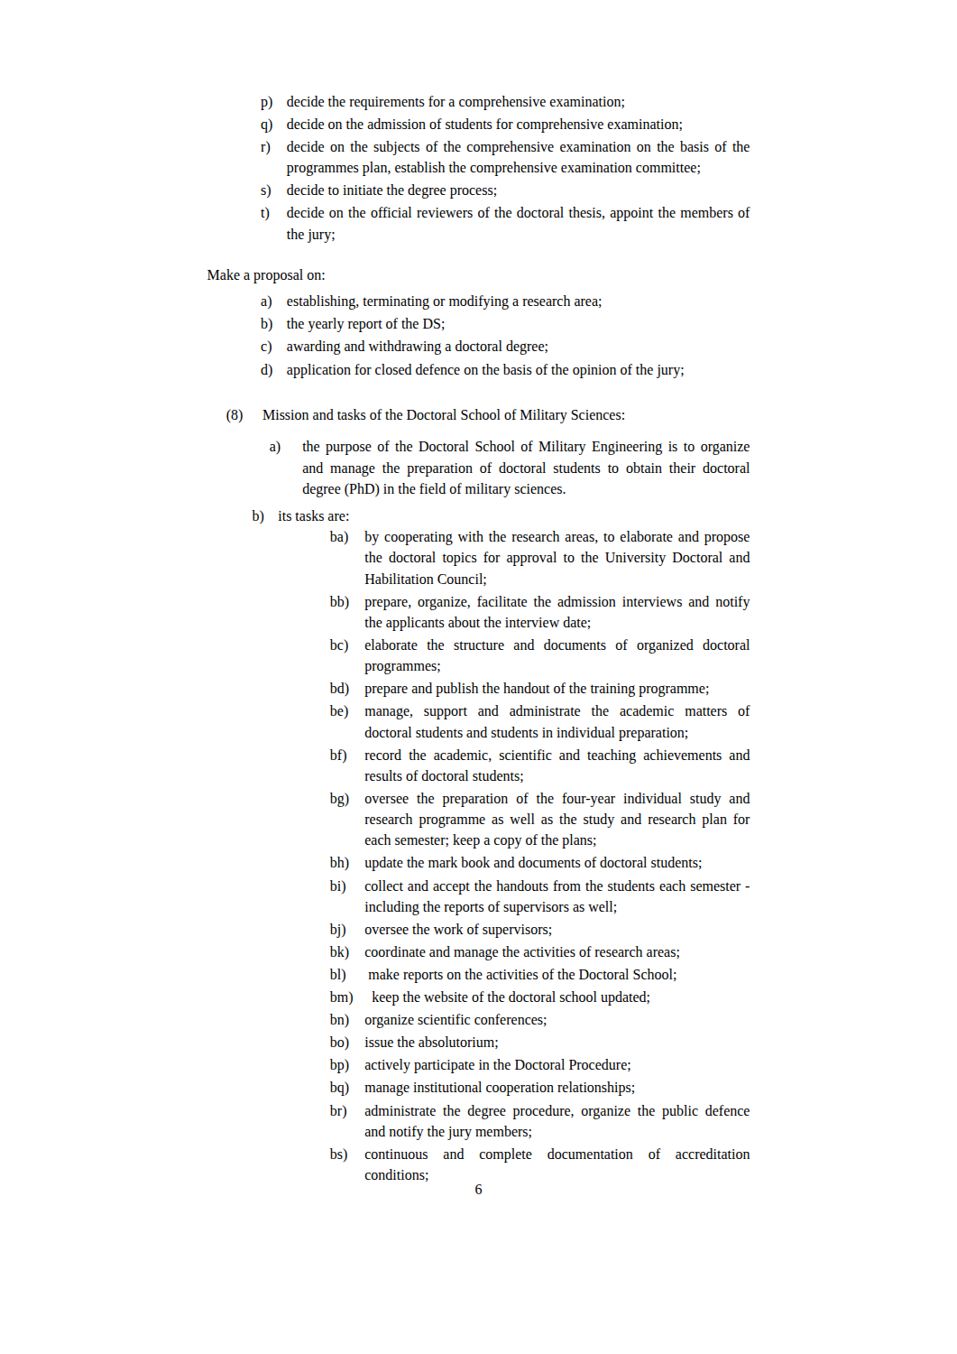p) decide the requirements for a comprehensive examination;
q) decide on the admission of students for comprehensive examination;
r) decide on the subjects of the comprehensive examination on the basis of the programmes plan, establish the comprehensive examination committee;
s) decide to initiate the degree process;
t) decide on the official reviewers of the doctoral thesis, appoint the members of the jury;
Make a proposal on:
a) establishing, terminating or modifying a research area;
b) the yearly report of the DS;
c) awarding and withdrawing a doctoral degree;
d) application for closed defence on the basis of the opinion of the jury;
(8) Mission and tasks of the Doctoral School of Military Sciences:
a) the purpose of the Doctoral School of Military Engineering is to organize and manage the preparation of doctoral students to obtain their doctoral degree (PhD) in the field of military sciences.
b) its tasks are:
ba) by cooperating with the research areas, to elaborate and propose the doctoral topics for approval to the University Doctoral and Habilitation Council;
bb) prepare, organize, facilitate the admission interviews and notify the applicants about the interview date;
bc) elaborate the structure and documents of organized doctoral programmes;
bd) prepare and publish the handout of the training programme;
be) manage, support and administrate the academic matters of doctoral students and students in individual preparation;
bf) record the academic, scientific and teaching achievements and results of doctoral students;
bg) oversee the preparation of the four-year individual study and research programme as well as the study and research plan for each semester; keep a copy of the plans;
bh) update the mark book and documents of doctoral students;
bi) collect and accept the handouts from the students each semester - including the reports of supervisors as well;
bj) oversee the work of supervisors;
bk) coordinate and manage the activities of research areas;
bl) make reports on the activities of the Doctoral School;
bm) keep the website of the doctoral school updated;
bn) organize scientific conferences;
bo) issue the absolutorium;
bp) actively participate in the Doctoral Procedure;
bq) manage institutional cooperation relationships;
br) administrate the degree procedure, organize the public defence and notify the jury members;
bs) continuous and complete documentation of accreditation conditions;
6